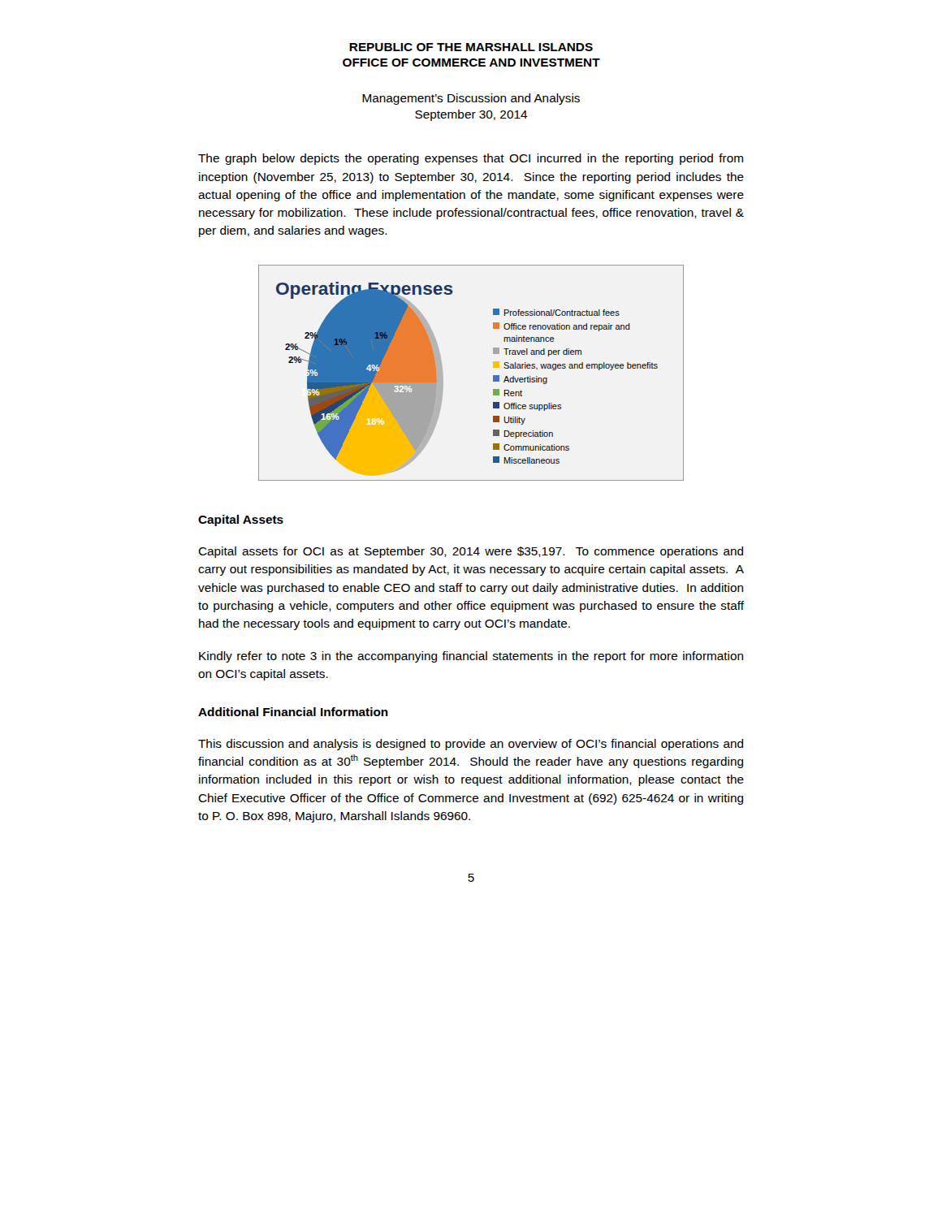REPUBLIC OF THE MARSHALL ISLANDS
OFFICE OF COMMERCE AND INVESTMENT
Management’s Discussion and Analysis
September 30, 2014
The graph below depicts the operating expenses that OCI incurred in the reporting period from inception (November 25, 2013) to September 30, 2014. Since the reporting period includes the actual opening of the office and implementation of the mandate, some significant expenses were necessary for mobilization. These include professional/contractual fees, office renovation, travel & per diem, and salaries and wages.
Operating Expenses
32% 18% 16% 16% 6% 2% 2% 2% 1% 1% 4%
Professional/Contractual fees
Office renovation and repair and maintenance
Travel and per diem
Salaries, wages and employee benefits
Advertising
Rent
Office supplies
Utility
Depreciation
Communications
Miscellaneous
Capital Assets
Capital assets for OCI as at September 30, 2014 were $35,197. To commence operations and carry out responsibilities as mandated by Act, it was necessary to acquire certain capital assets. A vehicle was purchased to enable CEO and staff to carry out daily administrative duties. In addition to purchasing a vehicle, computers and other office equipment was purchased to ensure the staff had the necessary tools and equipment to carry out OCI’s mandate.
Kindly refer to note 3 in the accompanying financial statements in the report for more information on OCI’s capital assets.
Additional Financial Information
This discussion and analysis is designed to provide an overview of OCI’s financial operations and financial condition as at 30th September 2014. Should the reader have any questions regarding information included in this report or wish to request additional information, please contact the Chief Executive Officer of the Office of Commerce and Investment at (692) 625-4624 or in writing to P. O. Box 898, Majuro, Marshall Islands 96960.
5